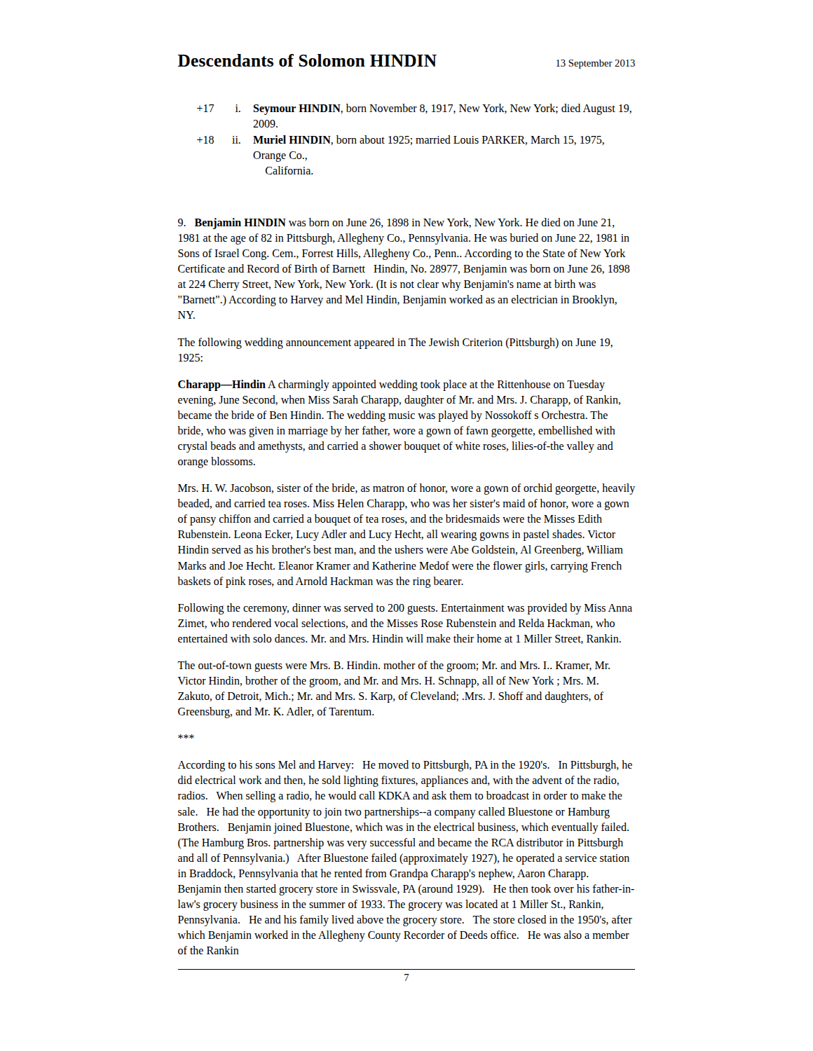Descendants of Solomon HINDIN
13 September 2013
+17 i. Seymour HINDIN, born November 8, 1917, New York, New York; died August 19, 2009.
+18 ii. Muriel HINDIN, born about 1925; married Louis PARKER, March 15, 1975, Orange Co.,California.
9. Benjamin HINDIN was born on June 26, 1898 in New York, New York. He died on June 21, 1981 at the age of 82 in Pittsburgh, Allegheny Co., Pennsylvania. He was buried on June 22, 1981 in Sons of Israel Cong. Cem., Forrest Hills, Allegheny Co., Penn.. According to the State of New York Certificate and Record of Birth of Barnett Hindin, No. 28977, Benjamin was born on June 26, 1898 at 224 Cherry Street, New York, New York. (It is not clear why Benjamin's name at birth was "Barnett".) According to Harvey and Mel Hindin, Benjamin worked as an electrician in Brooklyn, NY.
The following wedding announcement appeared in The Jewish Criterion (Pittsburgh) on June 19, 1925:
Charapp—Hindin A charmingly appointed wedding took place at the Rittenhouse on Tuesday evening, June Second, when Miss Sarah Charapp, daughter of Mr. and Mrs. J. Charapp, of Rankin, became the bride of Ben Hindin. The wedding music was played by Nossokoff s Orchestra. The bride, who was given in marriage by her father, wore a gown of fawn georgette, embellished with crystal beads and amethysts, and carried a shower bouquet of white roses, lilies-of-the valley and orange blossoms.
Mrs. H. W. Jacobson, sister of the bride, as matron of honor, wore a gown of orchid georgette, heavily beaded, and carried tea roses. Miss Helen Charapp, who was her sister's maid of honor, wore a gown of pansy chiffon and carried a bouquet of tea roses, and the bridesmaids were the Misses Edith Rubenstein. Leona Ecker, Lucy Adler and Lucy Hecht, all wearing gowns in pastel shades. Victor Hindin served as his brother's best man, and the ushers were Abe Goldstein, Al Greenberg, William Marks and Joe Hecht. Eleanor Kramer and Katherine Medof were the flower girls, carrying French baskets of pink roses, and Arnold Hackman was the ring bearer.
Following the ceremony, dinner was served to 200 guests. Entertainment was provided by Miss Anna Zimet, who rendered vocal selections, and the Misses Rose Rubenstein and Relda Hackman, who entertained with solo dances. Mr. and Mrs. Hindin will make their home at 1 Miller Street, Rankin.
The out-of-town guests were Mrs. B. Hindin. mother of the groom; Mr. and Mrs. I.. Kramer, Mr. Victor Hindin, brother of the groom, and Mr. and Mrs. H. Schnapp, all of New York ; Mrs. M. Zakuto, of Detroit, Mich.; Mr. and Mrs. S. Karp, of Cleveland; .Mrs. J. Shoff and daughters, of Greensburg, and Mr. K. Adler, of Tarentum.
***
According to his sons Mel and Harvey: He moved to Pittsburgh, PA in the 1920's. In Pittsburgh, he did electrical work and then, he sold lighting fixtures, appliances and, with the advent of the radio, radios. When selling a radio, he would call KDKA and ask them to broadcast in order to make the sale. He had the opportunity to join two partnerships--a company called Bluestone or Hamburg Brothers. Benjamin joined Bluestone, which was in the electrical business, which eventually failed. (The Hamburg Bros. partnership was very successful and became the RCA distributor in Pittsburgh and all of Pennsylvania.) After Bluestone failed (approximately 1927), he operated a service station in Braddock, Pennsylvania that he rented from Grandpa Charapp's nephew, Aaron Charapp. Benjamin then started grocery store in Swissvale, PA (around 1929). He then took over his father-in-law's grocery business in the summer of 1933. The grocery was located at 1 Miller St., Rankin, Pennsylvania. He and his family lived above the grocery store. The store closed in the 1950's, after which Benjamin worked in the Allegheny County Recorder of Deeds office. He was also a member of the Rankin
7